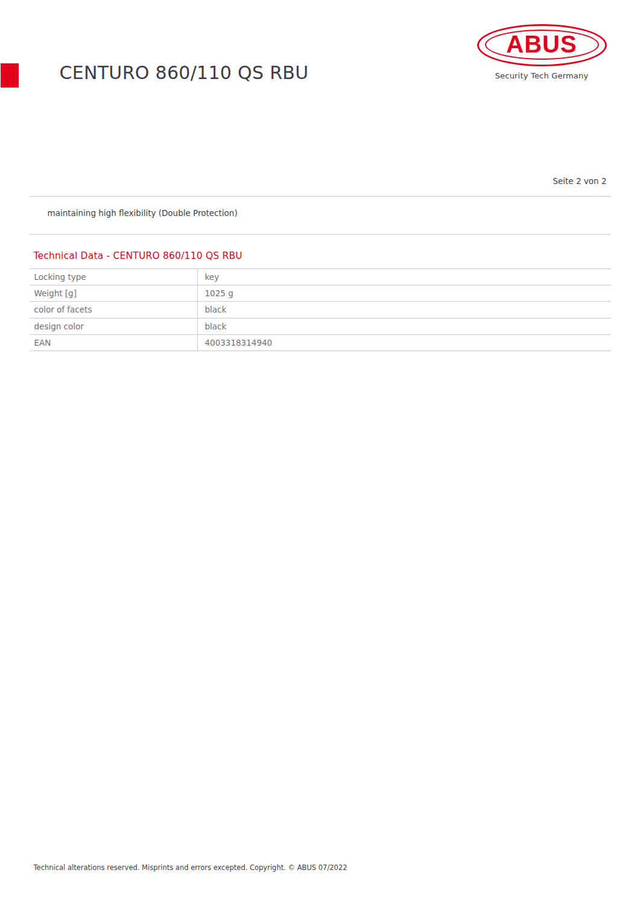CENTURO 860/110 QS RBU
ABUS
Security Tech Germany
Seite 2 von 2
maintaining high flexibility (Double Protection)
Technical Data - CENTURO 860/110 QS RBU
| Locking type | key |
| Weight [g] | 1025 g |
| color of facets | black |
| design color | black |
| EAN | 4003318314940 |
Technical alterations reserved. Misprints and errors excepted. Copyright. © ABUS 07/2022